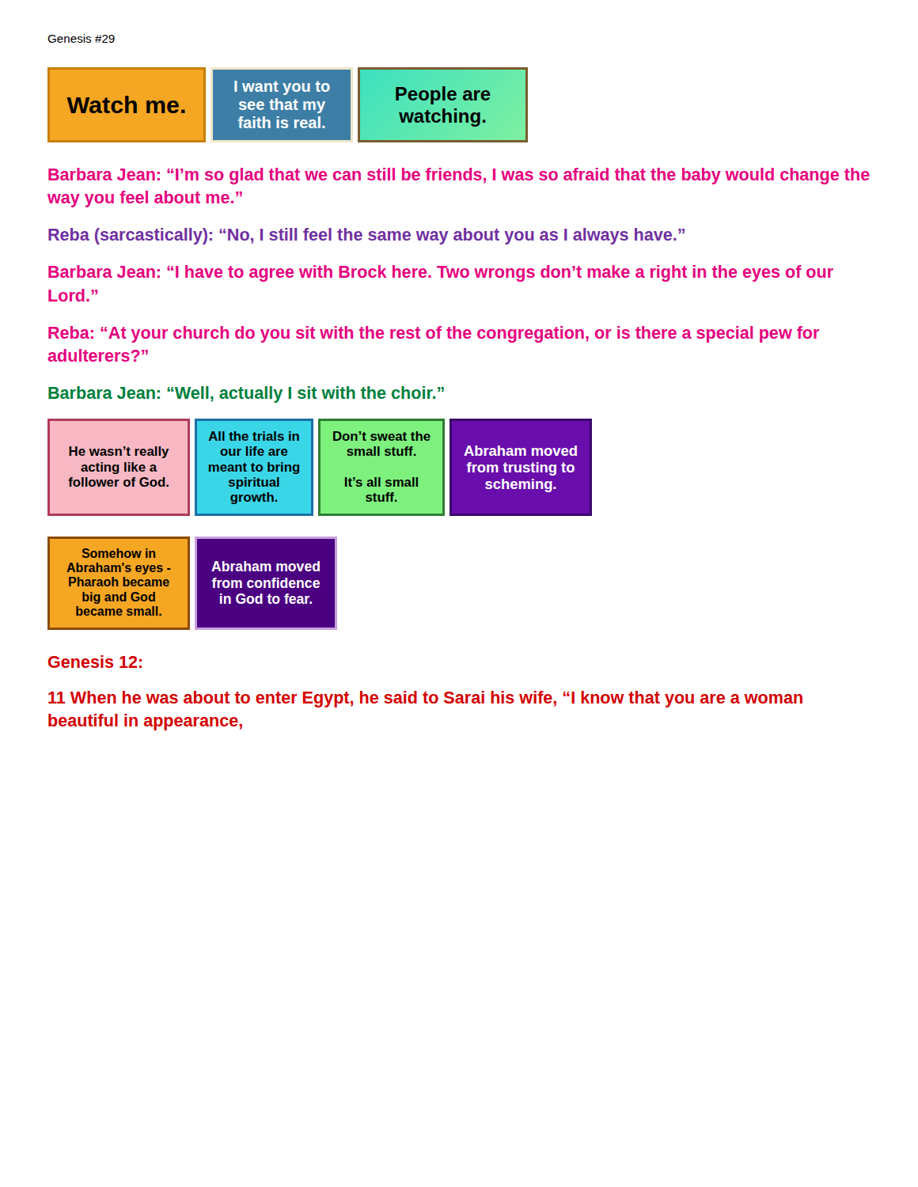Genesis #29
Watch me.
I want you to see that my faith is real.
People are watching.
Barbara Jean: “I’m so glad that we can still be friends, I was so afraid that the baby would change the way you feel about me.”
Reba (sarcastically): “No, I still feel the same way about you as I always have.”
Barbara Jean: “I have to agree with Brock here. Two wrongs don’t make a right in the eyes of our Lord.”
Reba: “At your church do you sit with the rest of the congregation, or is there a special pew for adulterers?”
Barbara Jean: “Well, actually I sit with the choir.”
He wasn’t really acting like a follower of God.
All the trials in our life are meant to bring spiritual growth.
Don’t sweat the small stuff.
It’s all small stuff.
Abraham moved from trusting to scheming.
Somehow in Abraham's eyes - Pharaoh became big and God became small.
Abraham moved from confidence in God to fear.
Genesis 12:
11 When he was about to enter Egypt, he said to Sarai his wife, “I know that you are a woman beautiful in appearance,